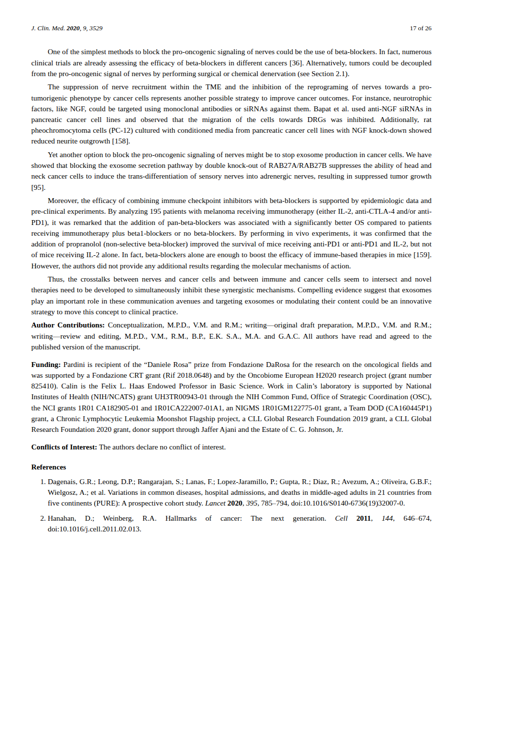J. Clin. Med. 2020, 9, 3529 17 of 26
One of the simplest methods to block the pro-oncogenic signaling of nerves could be the use of beta-blockers. In fact, numerous clinical trials are already assessing the efficacy of beta-blockers in different cancers [36]. Alternatively, tumors could be decoupled from the pro-oncogenic signal of nerves by performing surgical or chemical denervation (see Section 2.1).
The suppression of nerve recruitment within the TME and the inhibition of the reprograming of nerves towards a pro-tumorigenic phenotype by cancer cells represents another possible strategy to improve cancer outcomes. For instance, neurotrophic factors, like NGF, could be targeted using monoclonal antibodies or siRNAs against them. Bapat et al. used anti-NGF siRNAs in pancreatic cancer cell lines and observed that the migration of the cells towards DRGs was inhibited. Additionally, rat pheochromocytoma cells (PC-12) cultured with conditioned media from pancreatic cancer cell lines with NGF knock-down showed reduced neurite outgrowth [158].
Yet another option to block the pro-oncogenic signaling of nerves might be to stop exosome production in cancer cells. We have showed that blocking the exosome secretion pathway by double knock-out of RAB27A/RAB27B suppresses the ability of head and neck cancer cells to induce the trans-differentiation of sensory nerves into adrenergic nerves, resulting in suppressed tumor growth [95].
Moreover, the efficacy of combining immune checkpoint inhibitors with beta-blockers is supported by epidemiologic data and pre-clinical experiments. By analyzing 195 patients with melanoma receiving immunotherapy (either IL-2, anti-CTLA-4 and/or anti-PD1), it was remarked that the addition of pan-beta-blockers was associated with a significantly better OS compared to patients receiving immunotherapy plus beta1-blockers or no beta-blockers. By performing in vivo experiments, it was confirmed that the addition of propranolol (non-selective beta-blocker) improved the survival of mice receiving anti-PD1 or anti-PD1 and IL-2, but not of mice receiving IL-2 alone. In fact, beta-blockers alone are enough to boost the efficacy of immune-based therapies in mice [159]. However, the authors did not provide any additional results regarding the molecular mechanisms of action.
Thus, the crosstalks between nerves and cancer cells and between immune and cancer cells seem to intersect and novel therapies need to be developed to simultaneously inhibit these synergistic mechanisms. Compelling evidence suggest that exosomes play an important role in these communication avenues and targeting exosomes or modulating their content could be an innovative strategy to move this concept to clinical practice.
Author Contributions: Conceptualization, M.P.D., V.M. and R.M.; writing—original draft preparation, M.P.D., V.M. and R.M.; writing—review and editing, M.P.D., V.M., R.M., B.P., E.K. S.A., M.A. and G.A.C. All authors have read and agreed to the published version of the manuscript.
Funding: Pardini is recipient of the “Daniele Rosa” prize from Fondazione DaRosa for the research on the oncological fields and was supported by a Fondazione CRT grant (Rif 2018.0648) and by the Oncobiome European H2020 research project (grant number 825410). Calin is the Felix L. Haas Endowed Professor in Basic Science. Work in Calin’s laboratory is supported by National Institutes of Health (NIH/NCATS) grant UH3TR00943-01 through the NIH Common Fund, Office of Strategic Coordination (OSC), the NCI grants 1R01 CA182905-01 and 1R01CA222007-01A1, an NIGMS 1R01GM122775-01 grant, a Team DOD (CA160445P1) grant, a Chronic Lymphocytic Leukemia Moonshot Flagship project, a CLL Global Research Foundation 2019 grant, a CLL Global Research Foundation 2020 grant, donor support through Jaffer Ajani and the Estate of C. G. Johnson, Jr.
Conflicts of Interest: The authors declare no conflict of interest.
References
Dagenais, G.R.; Leong, D.P.; Rangarajan, S.; Lanas, F.; Lopez-Jaramillo, P.; Gupta, R.; Diaz, R.; Avezum, A.; Oliveira, G.B.F.; Wielgosz, A.; et al. Variations in common diseases, hospital admissions, and deaths in middle-aged adults in 21 countries from five continents (PURE): A prospective cohort study. Lancet 2020, 395, 785–794, doi:10.1016/S0140-6736(19)32007-0.
Hanahan, D.; Weinberg, R.A. Hallmarks of cancer: The next generation. Cell 2011, 144, 646–674, doi:10.1016/j.cell.2011.02.013.